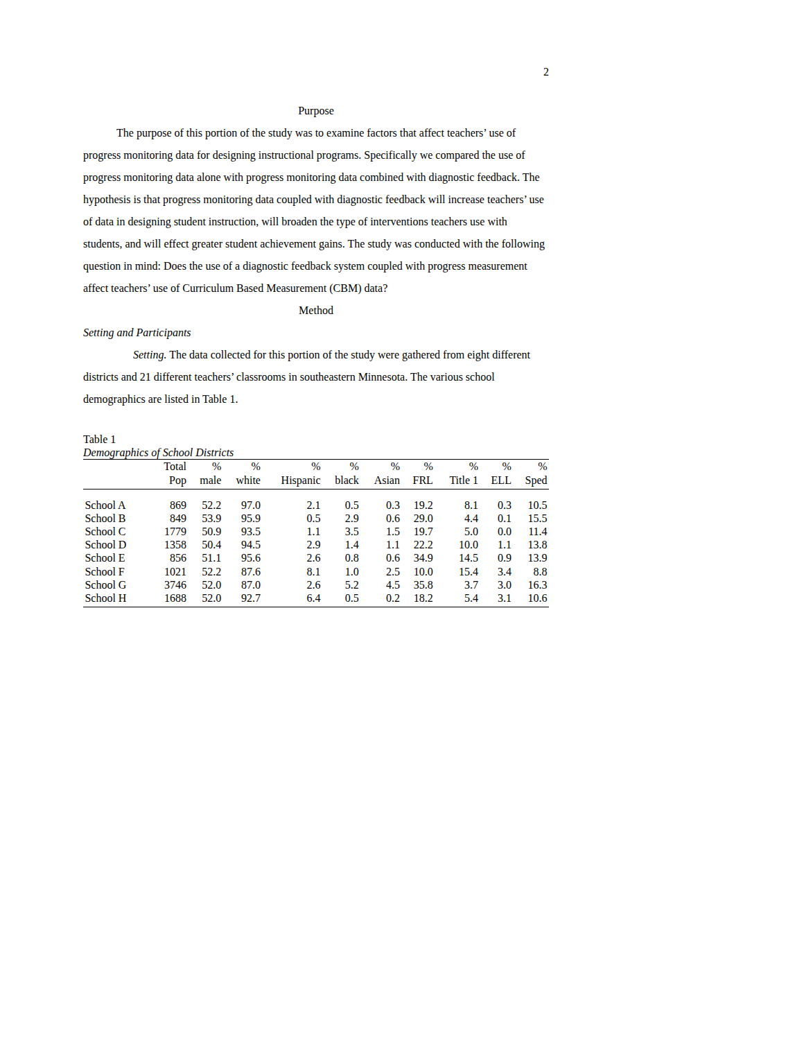2
Purpose
The purpose of this portion of the study was to examine factors that affect teachers’ use of progress monitoring data for designing instructional programs. Specifically we compared the use of progress monitoring data alone with progress monitoring data combined with diagnostic feedback. The hypothesis is that progress monitoring data coupled with diagnostic feedback will increase teachers’ use of data in designing student instruction, will broaden the type of interventions teachers use with students, and will effect greater student achievement gains. The study was conducted with the following question in mind: Does the use of a diagnostic feedback system coupled with progress measurement affect teachers’ use of Curriculum Based Measurement (CBM) data?
Method
Setting and Participants
Setting. The data collected for this portion of the study were gathered from eight different districts and 21 different teachers’ classrooms in southeastern Minnesota. The various school demographics are listed in Table 1.
Table 1
Demographics of School Districts
| | Total | % | % | % | % | % | % | % | % | % |
| --- | --- | --- | --- | --- | --- | --- | --- | --- | --- | --- |
| | Pop | male | white | Hispanic | black | Asian | FRL | Title 1 | ELL | Sped |
| School A | 869 | 52.2 | 97.0 | 2.1 | 0.5 | 0.3 | 19.2 | 8.1 | 0.3 | 10.5 |
| School B | 849 | 53.9 | 95.9 | 0.5 | 2.9 | 0.6 | 29.0 | 4.4 | 0.1 | 15.5 |
| School C | 1779 | 50.9 | 93.5 | 1.1 | 3.5 | 1.5 | 19.7 | 5.0 | 0.0 | 11.4 |
| School D | 1358 | 50.4 | 94.5 | 2.9 | 1.4 | 1.1 | 22.2 | 10.0 | 1.1 | 13.8 |
| School E | 856 | 51.1 | 95.6 | 2.6 | 0.8 | 0.6 | 34.9 | 14.5 | 0.9 | 13.9 |
| School F | 1021 | 52.2 | 87.6 | 8.1 | 1.0 | 2.5 | 10.0 | 15.4 | 3.4 | 8.8 |
| School G | 3746 | 52.0 | 87.0 | 2.6 | 5.2 | 4.5 | 35.8 | 3.7 | 3.0 | 16.3 |
| School H | 1688 | 52.0 | 92.7 | 6.4 | 0.5 | 0.2 | 18.2 | 5.4 | 3.1 | 10.6 |